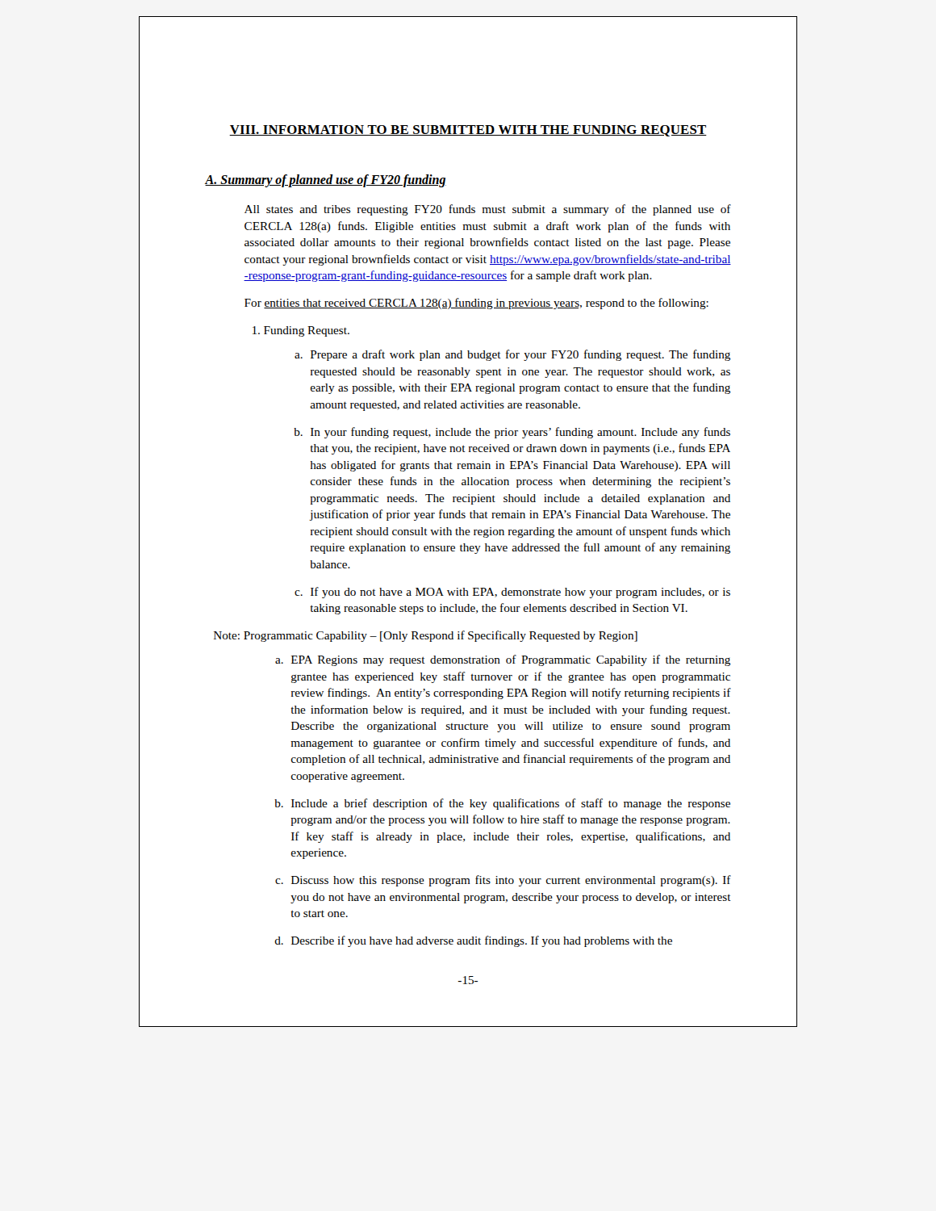VIII. INFORMATION TO BE SUBMITTED WITH THE FUNDING REQUEST
A. Summary of planned use of FY20 funding
All states and tribes requesting FY20 funds must submit a summary of the planned use of CERCLA 128(a) funds. Eligible entities must submit a draft work plan of the funds with associated dollar amounts to their regional brownfields contact listed on the last page. Please contact your regional brownfields contact or visit https://www.epa.gov/brownfields/state-and-tribal-response-program-grant-funding-guidance-resources for a sample draft work plan.
For entities that received CERCLA 128(a) funding in previous years, respond to the following:
Funding Request.
Prepare a draft work plan and budget for your FY20 funding request. The funding requested should be reasonably spent in one year. The requestor should work, as early as possible, with their EPA regional program contact to ensure that the funding amount requested, and related activities are reasonable.
In your funding request, include the prior years’ funding amount. Include any funds that you, the recipient, have not received or drawn down in payments (i.e., funds EPA has obligated for grants that remain in EPA’s Financial Data Warehouse). EPA will consider these funds in the allocation process when determining the recipient’s programmatic needs. The recipient should include a detailed explanation and justification of prior year funds that remain in EPA’s Financial Data Warehouse. The recipient should consult with the region regarding the amount of unspent funds which require explanation to ensure they have addressed the full amount of any remaining balance.
If you do not have a MOA with EPA, demonstrate how your program includes, or is taking reasonable steps to include, the four elements described in Section VI.
Note: Programmatic Capability – [Only Respond if Specifically Requested by Region]
EPA Regions may request demonstration of Programmatic Capability if the returning grantee has experienced key staff turnover or if the grantee has open programmatic review findings. An entity’s corresponding EPA Region will notify returning recipients if the information below is required, and it must be included with your funding request. Describe the organizational structure you will utilize to ensure sound program management to guarantee or confirm timely and successful expenditure of funds, and completion of all technical, administrative and financial requirements of the program and cooperative agreement.
Include a brief description of the key qualifications of staff to manage the response program and/or the process you will follow to hire staff to manage the response program. If key staff is already in place, include their roles, expertise, qualifications, and experience.
Discuss how this response program fits into your current environmental program(s). If you do not have an environmental program, describe your process to develop, or interest to start one.
Describe if you have had adverse audit findings. If you had problems with the
-15-